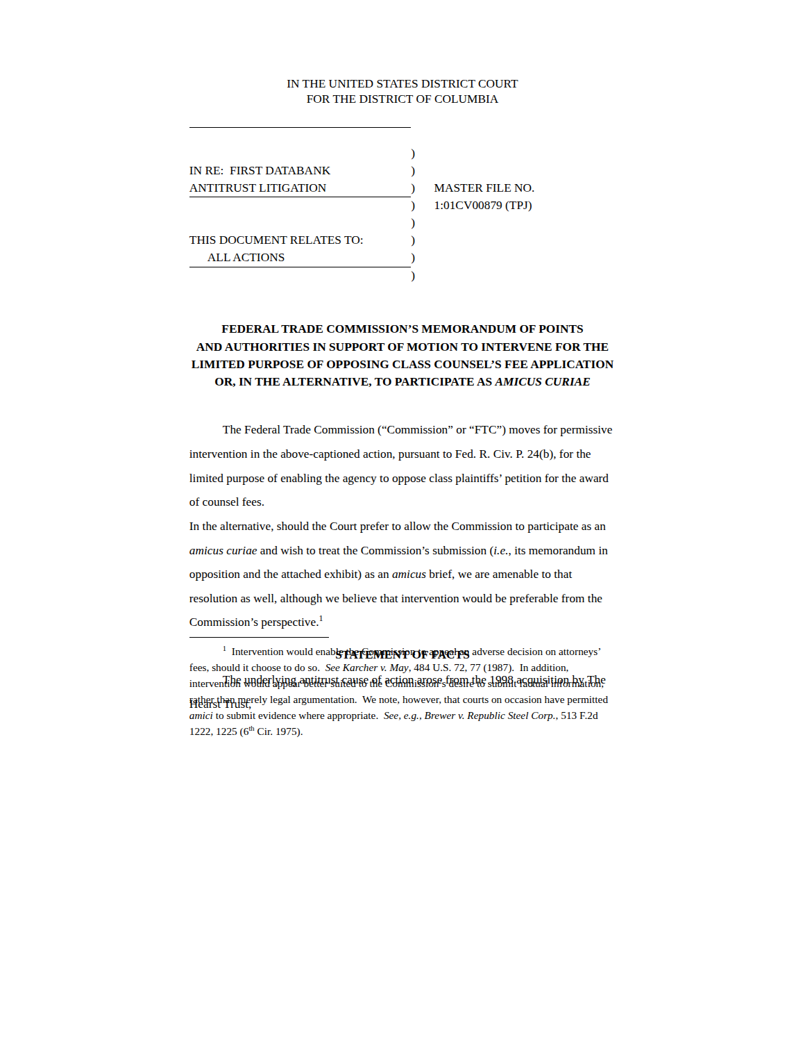IN THE UNITED STATES DISTRICT COURT
FOR THE DISTRICT OF COLUMBIA
| | ) | |
| IN RE: FIRST DATABANK | ) | |
| ANTITRUST LITIGATION | ) | MASTER FILE NO. |
| | ) | 1:01CV00879 (TPJ) |
| | ) | |
| THIS DOCUMENT RELATES TO: | ) | |
| ALL ACTIONS | ) | |
| | ) | |
FEDERAL TRADE COMMISSION’S MEMORANDUM OF POINTS
AND AUTHORITIES IN SUPPORT OF MOTION TO INTERVENE FOR THE
LIMITED PURPOSE OF OPPOSING CLASS COUNSEL’S FEE APPLICATION
OR, IN THE ALTERNATIVE, TO PARTICIPATE AS AMICUS CURIAE
The Federal Trade Commission (“Commission” or “FTC”) moves for permissive intervention in the above-captioned action, pursuant to Fed. R. Civ. P. 24(b), for the limited purpose of enabling the agency to oppose class plaintiffs’ petition for the award of counsel fees.
In the alternative, should the Court prefer to allow the Commission to participate as an amicus curiae and wish to treat the Commission’s submission (i.e., its memorandum in opposition and the attached exhibit) as an amicus brief, we are amenable to that resolution as well, although we believe that intervention would be preferable from the Commission’s perspective.1
STATEMENT OF FACTS
The underlying antitrust cause of action arose from the 1998 acquisition by The Hearst Trust,
1 Intervention would enable the Commission to appeal an adverse decision on attorneys’ fees, should it choose to do so. See Karcher v. May, 484 U.S. 72, 77 (1987). In addition, intervention would appear better suited to the Commission’s desire to submit factual information, rather than merely legal argumentation. We note, however, that courts on occasion have permitted amici to submit evidence where appropriate. See, e.g., Brewer v. Republic Steel Corp., 513 F.2d 1222, 1225 (6th Cir. 1975).